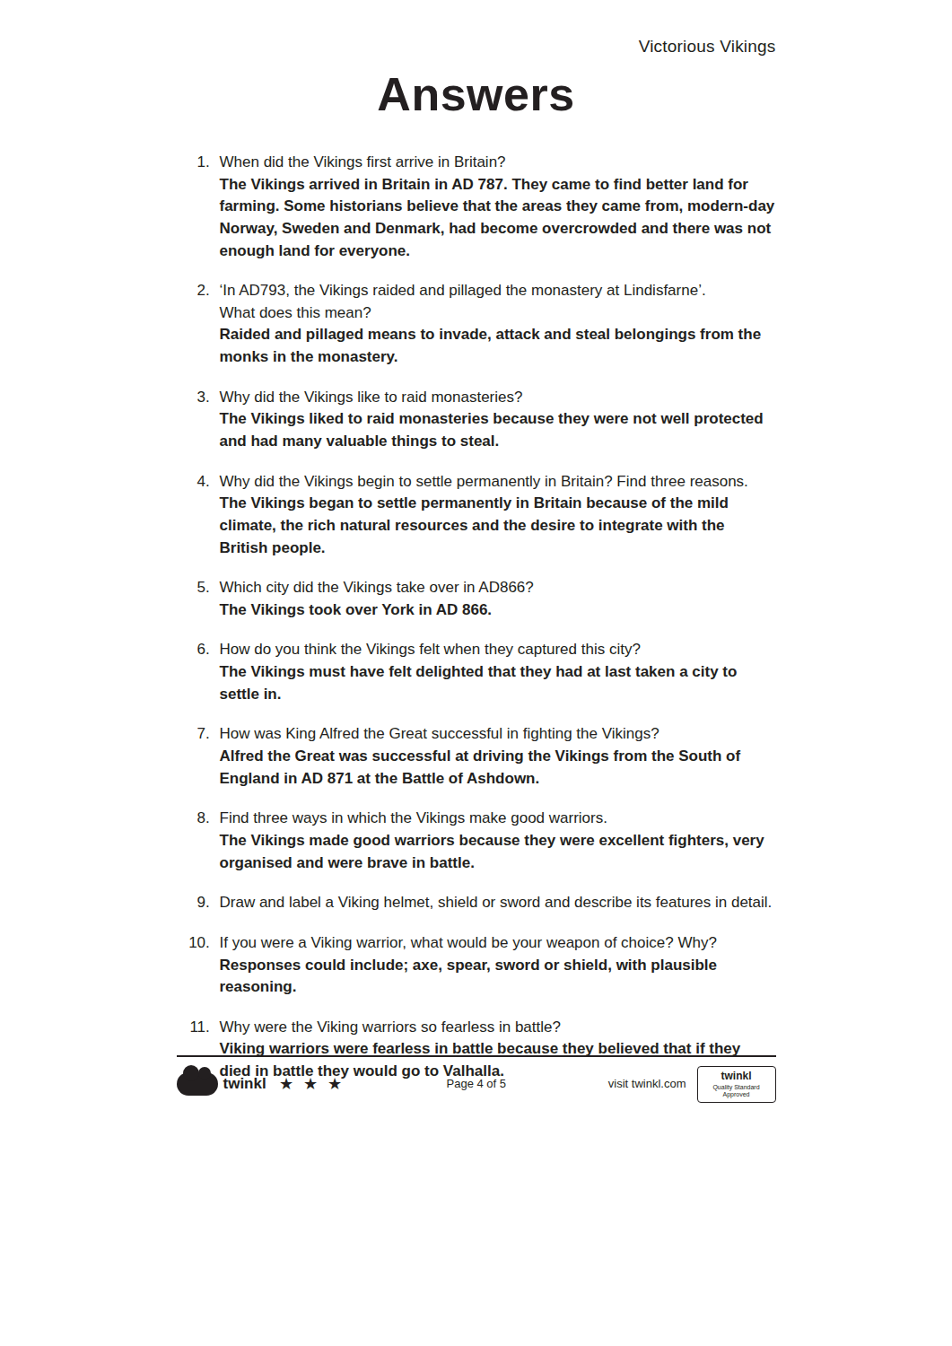Victorious Vikings
Answers
When did the Vikings first arrive in Britain? The Vikings arrived in Britain in AD 787. They came to find better land for farming. Some historians believe that the areas they came from, modern-day Norway, Sweden and Denmark, had become overcrowded and there was not enough land for everyone.
‘In AD793, the Vikings raided and pillaged the monastery at Lindisfarne’.
What does this mean? Raided and pillaged means to invade, attack and steal belongings from the monks in the monastery.
Why did the Vikings like to raid monasteries? The Vikings liked to raid monasteries because they were not well protected and had many valuable things to steal.
Why did the Vikings begin to settle permanently in Britain? Find three reasons. The Vikings began to settle permanently in Britain because of the mild climate, the rich natural resources and the desire to integrate with the British people.
Which city did the Vikings take over in AD866? The Vikings took over York in AD 866.
How do you think the Vikings felt when they captured this city? The Vikings must have felt delighted that they had at last taken a city to settle in.
How was King Alfred the Great successful in fighting the Vikings? Alfred the Great was successful at driving the Vikings from the South of England in AD 871 at the Battle of Ashdown.
Find three ways in which the Vikings make good warriors. The Vikings made good warriors because they were excellent fighters, very organised and were brave in battle.
Draw and label a Viking helmet, shield or sword and describe its features in detail.
If you were a Viking warrior, what would be your weapon of choice? Why? Responses could include; axe, spear, sword or shield, with plausible reasoning.
Why were the Viking warriors so fearless in battle? Viking warriors were fearless in battle because they believed that if they died in battle they would go to Valhalla.
twinkl ★ ★ ★
Page 4 of 5
visit twinkl.com
twinkl Quality Standard
Approved